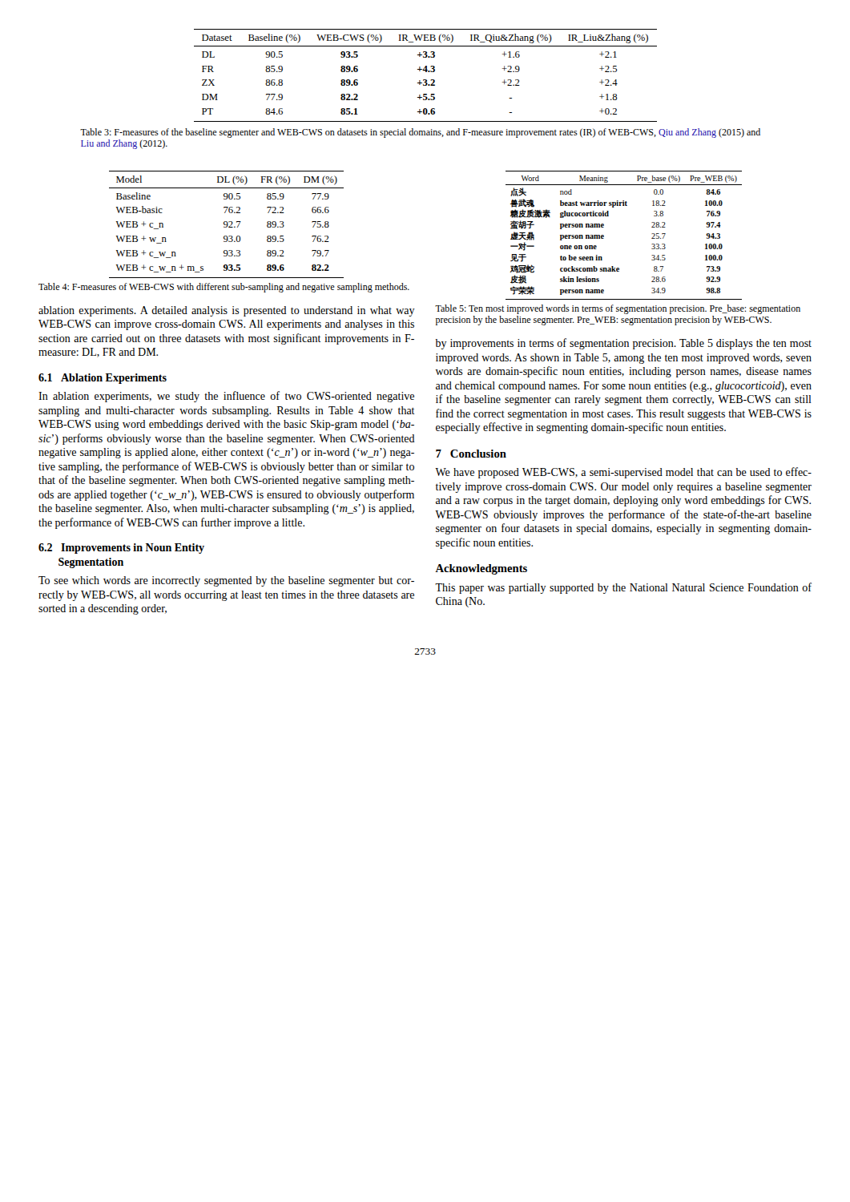| Dataset | Baseline (%) | WEB-CWS (%) | IR_WEB (%) | IR_Qiu&Zhang (%) | IR_Liu&Zhang (%) |
| --- | --- | --- | --- | --- | --- |
| DL | 90.5 | 93.5 | +3.3 | +1.6 | +2.1 |
| FR | 85.9 | 89.6 | +4.3 | +2.9 | +2.5 |
| ZX | 86.8 | 89.6 | +3.2 | +2.2 | +2.4 |
| DM | 77.9 | 82.2 | +5.5 | - | +1.8 |
| PT | 84.6 | 85.1 | +0.6 | - | +0.2 |
Table 3: F-measures of the baseline segmenter and WEB-CWS on datasets in special domains, and F-measure improvement rates (IR) of WEB-CWS, Qiu and Zhang (2015) and Liu and Zhang (2012).
| Model | DL (%) | FR (%) | DM (%) |
| --- | --- | --- | --- |
| Baseline | 90.5 | 85.9 | 77.9 |
| WEB-basic | 76.2 | 72.2 | 66.6 |
| WEB + c_n | 92.7 | 89.3 | 75.8 |
| WEB + w_n | 93.0 | 89.5 | 76.2 |
| WEB + c_w_n | 93.3 | 89.2 | 79.7 |
| WEB + c_w_n + m_s | 93.5 | 89.6 | 82.2 |
Table 4: F-measures of WEB-CWS with different sub-sampling and negative sampling methods.
ablation experiments. A detailed analysis is presented to understand in what way WEB-CWS can improve cross-domain CWS. All experiments and analyses in this section are carried out on three datasets with most significant improvements in F-measure: DL, FR and DM.
6.1 Ablation Experiments
In ablation experiments, we study the influence of two CWS-oriented negative sampling and multi-character words subsampling. Results in Table 4 show that WEB-CWS using word embeddings derived with the basic Skip-gram model (‘basic’) performs obviously worse than the baseline segmenter. When CWS-oriented negative sampling is applied alone, either context (‘c_n’) or in-word (‘w_n’) negative sampling, the performance of WEB-CWS is obviously better than or similar to that of the baseline segmenter. When both CWS-oriented negative sampling methods are applied together (‘c_w_n’), WEB-CWS is ensured to obviously outperform the baseline segmenter. Also, when multi-character subsampling (‘m_s’) is applied, the performance of WEB-CWS can further improve a little.
6.2 Improvements in Noun Entity
Segmentation
To see which words are incorrectly segmented by the baseline segmenter but correctly by WEB-CWS, all words occurring at least ten times in the three datasets are sorted in a descending order,
| Word | Meaning | Pre_base (%) | Pre_WEB (%) |
| --- | --- | --- | --- |
| 点头 | nod | 0.0 | 84.6 |
| 兽武魂 | beast warrior spirit | 18.2 | 100.0 |
| 糖皮质激素 | glucocorticoid | 3.8 | 76.9 |
| 蛮胡子 | person name | 28.2 | 97.4 |
| 虚天鼎 | person name | 25.7 | 94.3 |
| 一对一 | one on one | 33.3 | 100.0 |
| 见于 | to be seen in | 34.5 | 100.0 |
| 鸡冠蛇 | cockscomb snake | 8.7 | 73.9 |
| 皮损 | skin lesions | 28.6 | 92.9 |
| 宁荣荣 | person name | 34.9 | 98.8 |
Table 5: Ten most improved words in terms of segmentation precision. Pre_base: segmentation precision by the baseline segmenter. Pre_WEB: segmentation precision by WEB-CWS.
by improvements in terms of segmentation precision. Table 5 displays the ten most improved words. As shown in Table 5, among the ten most improved words, seven words are domain-specific noun entities, including person names, disease names and chemical compound names. For some noun entities (e.g., glucocorticoid), even if the baseline segmenter can rarely segment them correctly, WEB-CWS can still find the correct segmentation in most cases. This result suggests that WEB-CWS is especially effective in segmenting domain-specific noun entities.
7 Conclusion
We have proposed WEB-CWS, a semi-supervised model that can be used to effectively improve cross-domain CWS. Our model only requires a baseline segmenter and a raw corpus in the target domain, deploying only word embeddings for CWS. WEB-CWS obviously improves the performance of the state-of-the-art baseline segmenter on four datasets in special domains, especially in segmenting domain-specific noun entities.
Acknowledgments
This paper was partially supported by the National Natural Science Foundation of China (No.
2733